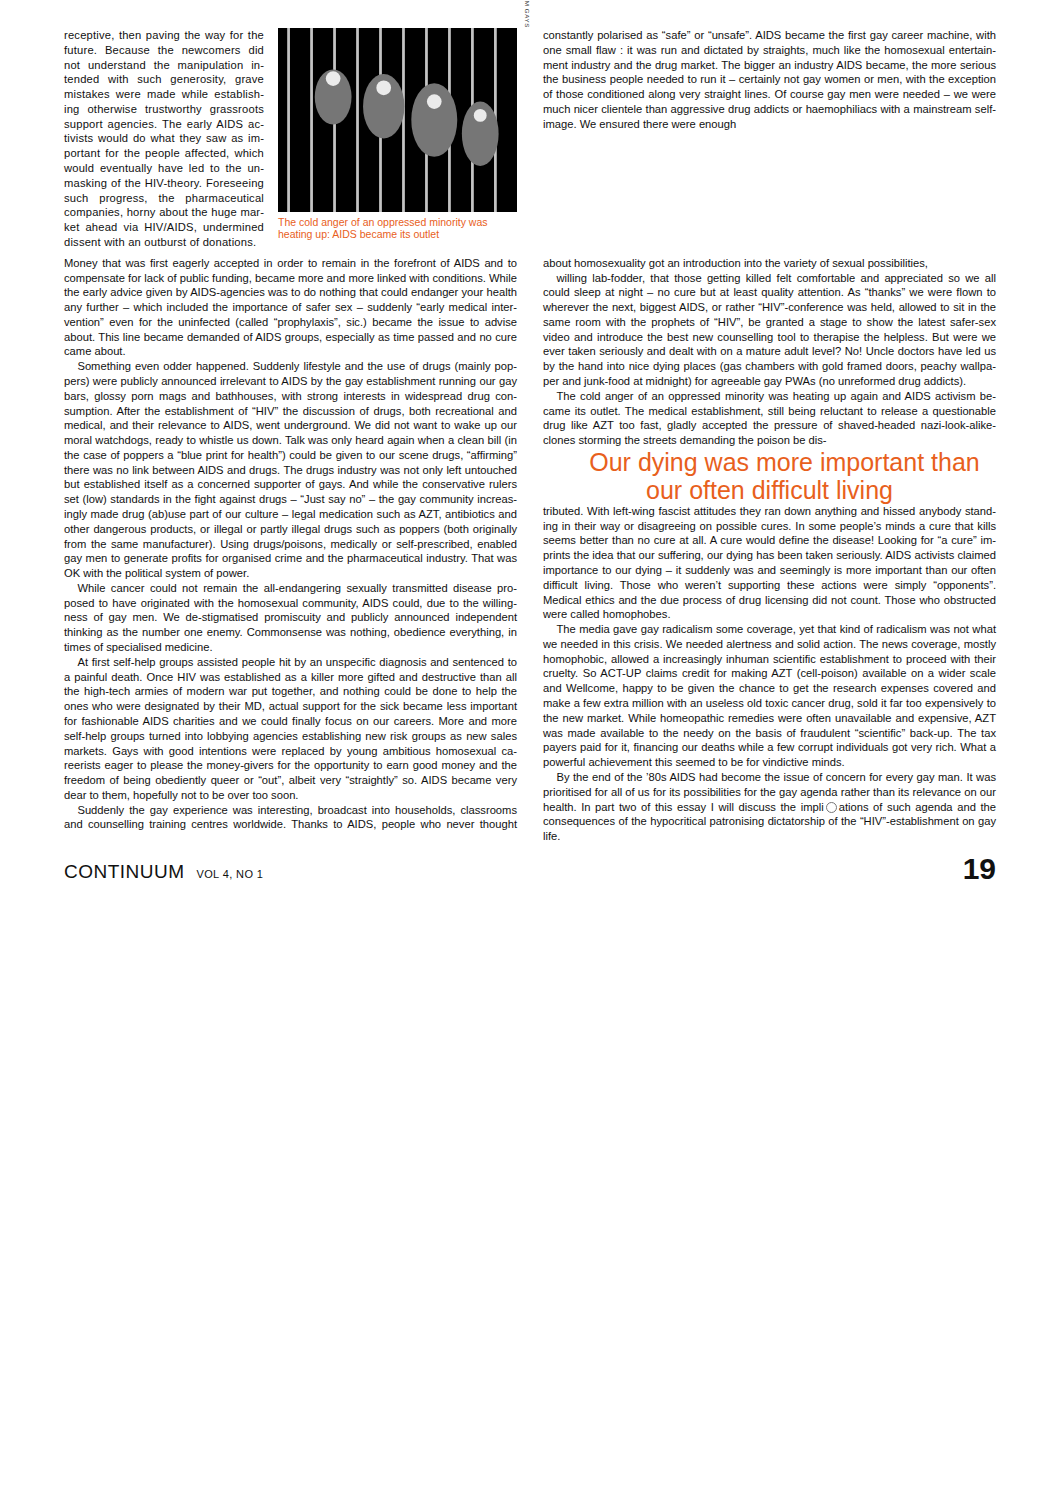receptive, then paving the way for the future. Because the newcomers did not understand the manipulation intended with such generosity, grave mistakes were made while establishing otherwise trustworthy grassroots support agencies. The early AIDS activists would do what they saw as important for the people affected, which would eventually have led to the unmasking of the HIV-theory. Foreseeing such progress, the pharmaceutical companies, horny about the huge market ahead via HIV/AIDS, undermined dissent with an outburst of donations.
PHOTO: © SM GAYS
The cold anger of an oppressed minority was heating up: AIDS became its outlet
constantly polarised as “safe” or “unsafe”. AIDS became the first gay career machine, with one small flaw : it was run and dictated by straights, much like the homosexual entertainment industry and the drug market. The bigger an industry AIDS became, the more serious the business people needed to run it – certainly not gay women or men, with the exception of those conditioned along very straight lines. Of course gay men were needed – we were much nicer clientele than aggressive drug addicts or haemophiliacs with a mainstream self-image. We ensured there were enough
Money that was first eagerly accepted in order to remain in the forefront of AIDS and to compensate for lack of public funding, became more and more linked with conditions. While the early advice given by AIDS-agencies was to do nothing that could endanger your health any further – which included the importance of safer sex – suddenly “early medical intervention” even for the uninfected (called “prophylaxis”, sic.) became the issue to advise about. This line became demanded of AIDS groups, especially as time passed and no cure came about.
Something even odder happened. Suddenly lifestyle and the use of drugs (mainly poppers) were publicly announced irrelevant to AIDS by the gay establishment running our gay bars, glossy porn mags and bathhouses, with strong interests in widespread drug consumption. After the establishment of “HIV” the discussion of drugs, both recreational and medical, and their relevance to AIDS, went underground. We did not want to wake up our moral watchdogs, ready to whistle us down. Talk was only heard again when a clean bill (in the case of poppers a “blue print for health”) could be given to our scene drugs, “affirming” there was no link between AIDS and drugs. The drugs industry was not only left untouched but established itself as a concerned supporter of gays. And while the conservative rulers set (low) standards in the fight against drugs – “Just say no” – the gay community increasingly made drug (ab)use part of our culture – legal medication such as AZT, antibiotics and other dangerous products, or illegal or partly illegal drugs such as poppers (both originally from the same manufacturer). Using drugs/poisons, medically or self-prescribed, enabled gay men to generate profits for organised crime and the pharmaceutical industry. That was OK with the political system of power.
While cancer could not remain the all-endangering sexually transmitted disease proposed to have originated with the homosexual community, AIDS could, due to the willingness of gay men. We de-stigmatised promiscuity and publicly announced independent thinking as the number one enemy. Commonsense was nothing, obedience everything, in times of specialised medicine.
At first self-help groups assisted people hit by an unspecific diagnosis and sentenced to a painful death. Once HIV was established as a killer more gifted and destructive than all the high-tech armies of modern war put together, and nothing could be done to help the ones who were designated by their MD, actual support for the sick became less important for fashionable AIDS charities and we could finally focus on our careers. More and more self-help groups turned into lobbying agencies establishing new risk groups as new sales markets. Gays with good intentions were replaced by young ambitious homosexual careerists eager to please the money-givers for the opportunity to earn good money and the freedom of being obediently queer or “out”, albeit very “straightly” so. AIDS became very dear to them, hopefully not to be over too soon.
Suddenly the gay experience was interesting, broadcast into households, classrooms and counselling training centres worldwide. Thanks to AIDS, people who never thought about homosexuality got an introduction into the variety of sexual possibilities,
willing lab-fodder, that those getting killed felt comfortable and appreciated so we all could sleep at night – no cure but at least quality attention. As “thanks” we were flown to wherever the next, biggest AIDS, or rather “HIV”-conference was held, allowed to sit in the same room with the prophets of “HIV”, be granted a stage to show the latest safer-sex video and introduce the best new counselling tool to therapise the helpless. But were we ever taken seriously and dealt with on a mature adult level? No! Uncle doctors have led us by the hand into nice dying places (gas chambers with gold framed doors, peachy wallpaper and junk-food at midnight) for agreeable gay PWAs (no unreformed drug addicts).
The cold anger of an oppressed minority was heating up again and AIDS activism became its outlet. The medical establishment, still being reluctant to release a questionable drug like AZT too fast, gladly accepted the pressure of shaved-headed nazi-look-alike-clones storming the streets demanding the poison be dis-
Our dying was more important than our often difficult living
tributed. With left-wing fascist attitudes they ran down anything and hissed anybody standing in their way or disagreeing on possible cures. In some people’s minds a cure that kills seems better than no cure at all. A cure would define the disease! Looking for “a cure” imprints the idea that our suffering, our dying has been taken seriously. AIDS activists claimed importance to our dying – it suddenly was and seemingly is more important than our often difficult living. Those who weren’t supporting these actions were simply “opponents”. Medical ethics and the due process of drug licensing did not count. Those who obstructed were called homophobes.
The media gave gay radicalism some coverage, yet that kind of radicalism was not what we needed in this crisis. We needed alertness and solid action. The news coverage, mostly homophobic, allowed a increasingly inhuman scientific establishment to proceed with their cruelty. So ACT-UP claims credit for making AZT (cell-poison) available on a wider scale and Wellcome, happy to be given the chance to get the research expenses covered and make a few extra million with an useless old toxic cancer drug, sold it far too expensively to the new market. While homeopathic remedies were often unavailable and expensive, AZT was made available to the needy on the basis of fraudulent “scientific” back-up. The tax payers paid for it, financing our deaths while a few corrupt individuals got very rich. What a powerful achievement this seemed to be for vindictive minds.
By the end of the ’80s AIDS had become the issue of concern for every gay man. It was prioritised for all of us for its possibilities for the gay agenda rather than its relevance on our health. In part two of this essay I will discuss the impli ations of such agenda and the consequences of the hypocritical patronising dictatorship of the “HIV”-establishment on gay life.
CONTINUUM VOL 4, NO 1
19